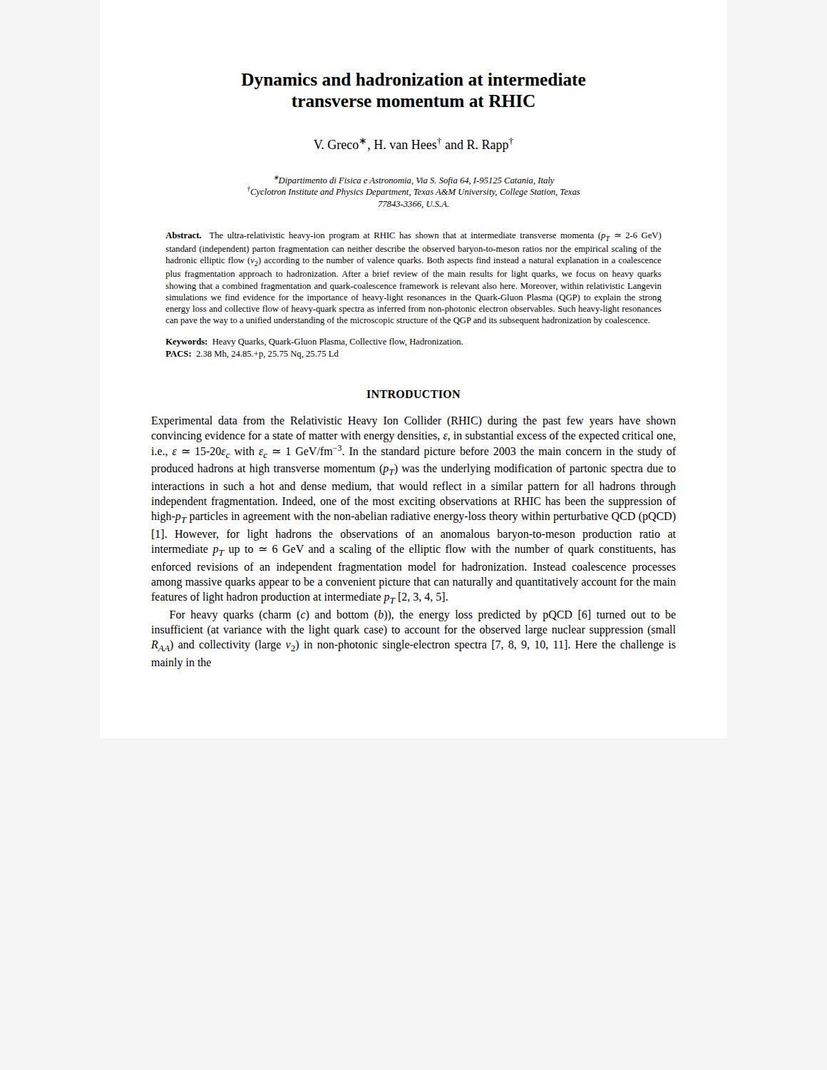Dynamics and hadronization at intermediate
transverse momentum at RHIC
V. Greco∗, H. van Hees† and R. Rapp†
∗Dipartimento di Fisica e Astronomia, Via S. Sofia 64, I-95125 Catania, Italy
†Cyclotron Institute and Physics Department, Texas A&M University, College Station, Texas
77843-3366, U.S.A.
Abstract. The ultra-relativistic heavy-ion program at RHIC has shown that at intermediate transverse momenta (pT ≃ 2-6 GeV) standard (independent) parton fragmentation can neither describe the observed baryon-to-meson ratios nor the empirical scaling of the hadronic elliptic flow (v2) according to the number of valence quarks. Both aspects find instead a natural explanation in a coalescence plus fragmentation approach to hadronization. After a brief review of the main results for light quarks, we focus on heavy quarks showing that a combined fragmentation and quark-coalescence framework is relevant also here. Moreover, within relativistic Langevin simulations we find evidence for the importance of heavy-light resonances in the Quark-Gluon Plasma (QGP) to explain the strong energy loss and collective flow of heavy-quark spectra as inferred from non-photonic electron observables. Such heavy-light resonances can pave the way to a unified understanding of the microscopic structure of the QGP and its subsequent hadronization by coalescence.
Keywords: Heavy Quarks, Quark-Gluon Plasma, Collective flow, Hadronization.
PACS: 2.38 Mh, 24.85.+p, 25.75 Nq, 25.75 Ld
INTRODUCTION
Experimental data from the Relativistic Heavy Ion Collider (RHIC) during the past few years have shown convincing evidence for a state of matter with energy densities, ε, in substantial excess of the expected critical one, i.e., ε ≃ 15-20εc with εc ≃ 1 GeV/fm−3. In the standard picture before 2003 the main concern in the study of produced hadrons at high transverse momentum (pT) was the underlying modification of partonic spectra due to interactions in such a hot and dense medium, that would reflect in a similar pattern for all hadrons through independent fragmentation. Indeed, one of the most exciting observations at RHIC has been the suppression of high-pT particles in agreement with the non-abelian radiative energy-loss theory within perturbative QCD (pQCD) [1]. However, for light hadrons the observations of an anomalous baryon-to-meson production ratio at intermediate pT up to ≃ 6 GeV and a scaling of the elliptic flow with the number of quark constituents, has enforced revisions of an independent fragmentation model for hadronization. Instead coalescence processes among massive quarks appear to be a convenient picture that can naturally and quantitatively account for the main features of light hadron production at intermediate pT [2, 3, 4, 5].
For heavy quarks (charm (c) and bottom (b)), the energy loss predicted by pQCD [6] turned out to be insufficient (at variance with the light quark case) to account for the observed large nuclear suppression (small RAA) and collectivity (large v2) in non-photonic single-electron spectra [7, 8, 9, 10, 11]. Here the challenge is mainly in the